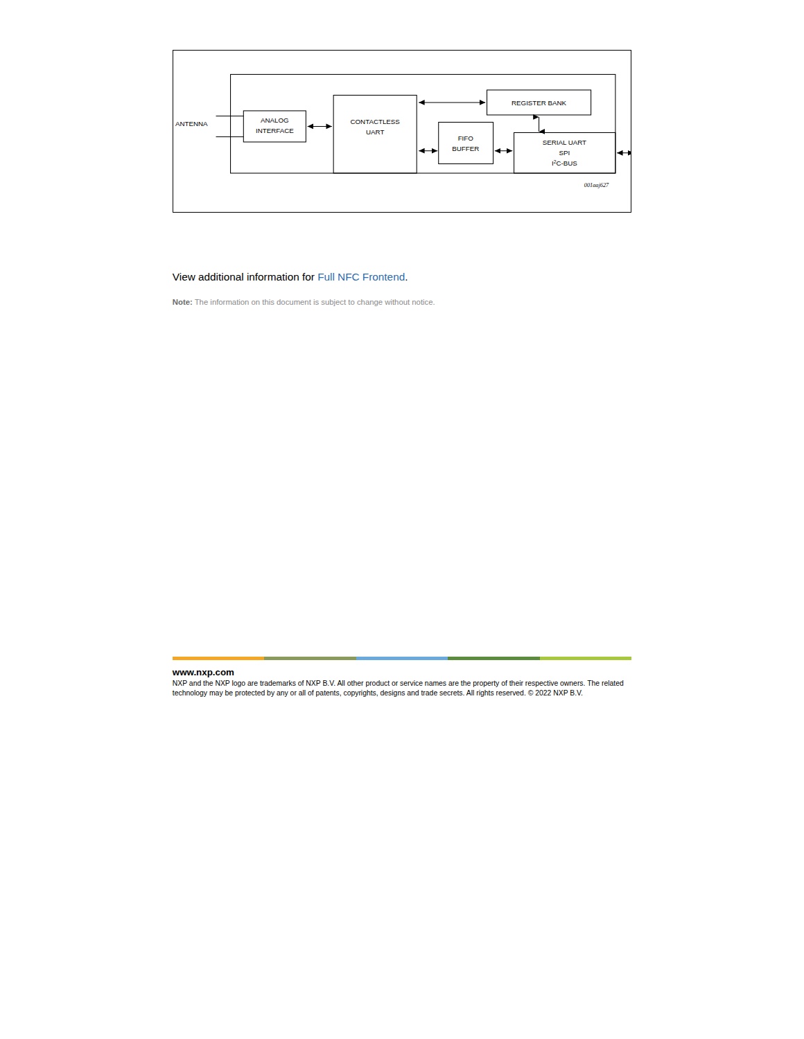ANTENNA ANALOG INTERFACE CONTACTLESS UART FIFO BUFFER REGISTER BANK SERIAL UART SPI I2C-BUS HOST 001aaj627
View additional information for Full NFC Frontend.
Note: The information on this document is subject to change without notice.
www.nxp.com
NXP and the NXP logo are trademarks of NXP B.V. All other product or service names are the property of their respective owners. The related technology may be protected by any or all of patents, copyrights, designs and trade secrets. All rights reserved. © 2022 NXP B.V.